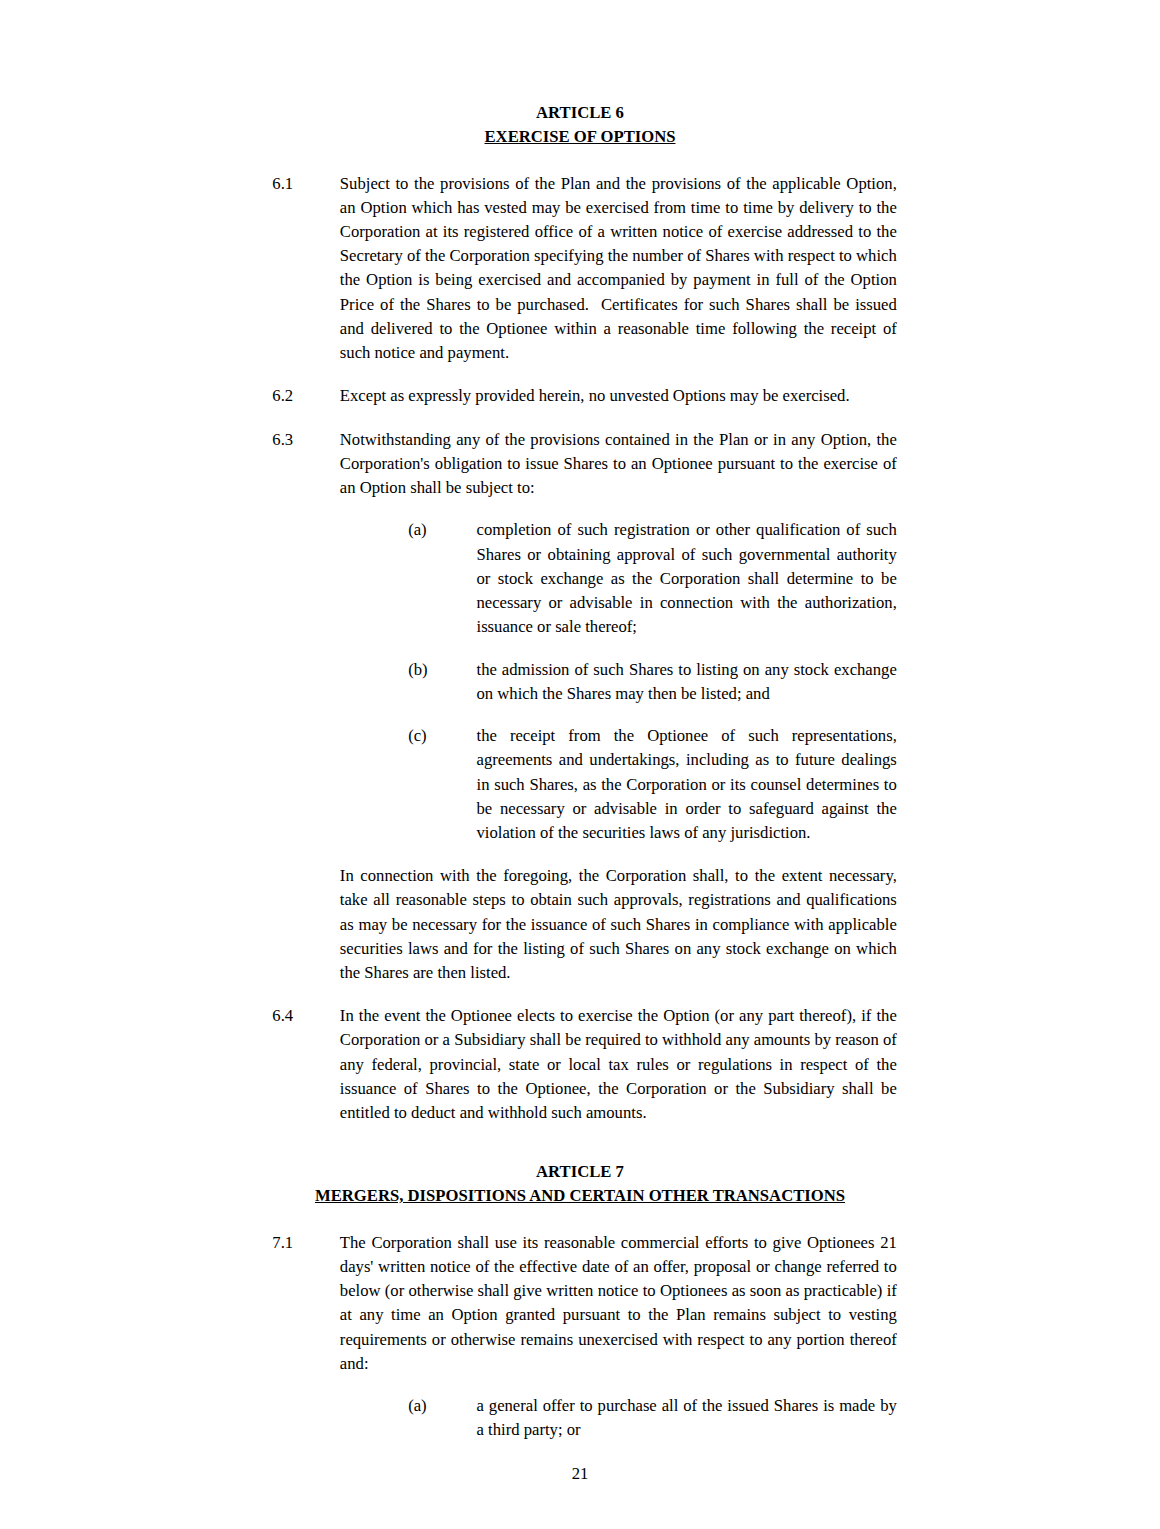ARTICLE 6
EXERCISE OF OPTIONS
6.1
Subject to the provisions of the Plan and the provisions of the applicable Option, an Option which has vested may be exercised from time to time by delivery to the Corporation at its registered office of a written notice of exercise addressed to the Secretary of the Corporation specifying the number of Shares with respect to which the Option is being exercised and accompanied by payment in full of the Option Price of the Shares to be purchased. Certificates for such Shares shall be issued and delivered to the Optionee within a reasonable time following the receipt of such notice and payment.
6.2
Except as expressly provided herein, no unvested Options may be exercised.
6.3
Notwithstanding any of the provisions contained in the Plan or in any Option, the Corporation's obligation to issue Shares to an Optionee pursuant to the exercise of an Option shall be subject to:
(a)
completion of such registration or other qualification of such Shares or obtaining approval of such governmental authority or stock exchange as the Corporation shall determine to be necessary or advisable in connection with the authorization, issuance or sale thereof;
(b)
the admission of such Shares to listing on any stock exchange on which the Shares may then be listed; and
(c)
the receipt from the Optionee of such representations, agreements and undertakings, including as to future dealings in such Shares, as the Corporation or its counsel determines to be necessary or advisable in order to safeguard against the violation of the securities laws of any jurisdiction.
In connection with the foregoing, the Corporation shall, to the extent necessary, take all reasonable steps to obtain such approvals, registrations and qualifications as may be necessary for the issuance of such Shares in compliance with applicable securities laws and for the listing of such Shares on any stock exchange on which the Shares are then listed.
6.4
In the event the Optionee elects to exercise the Option (or any part thereof), if the Corporation or a Subsidiary shall be required to withhold any amounts by reason of any federal, provincial, state or local tax rules or regulations in respect of the issuance of Shares to the Optionee, the Corporation or the Subsidiary shall be entitled to deduct and withhold such amounts.
ARTICLE 7
MERGERS, DISPOSITIONS AND CERTAIN OTHER TRANSACTIONS
7.1
The Corporation shall use its reasonable commercial efforts to give Optionees 21 days' written notice of the effective date of an offer, proposal or change referred to below (or otherwise shall give written notice to Optionees as soon as practicable) if at any time an Option granted pursuant to the Plan remains subject to vesting requirements or otherwise remains unexercised with respect to any portion thereof and:
(a)
a general offer to purchase all of the issued Shares is made by a third party; or
21